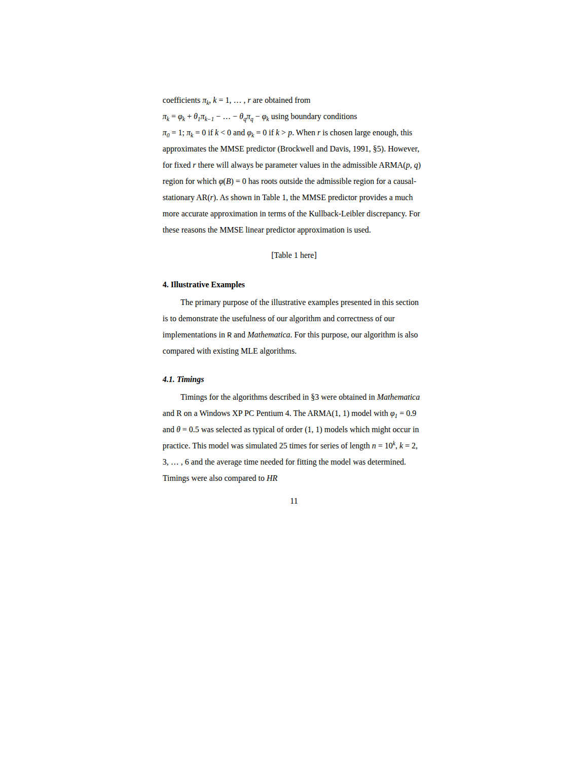coefficients πk, k = 1, … , r are obtained from
πk = φk + θ1πk−1 − … − θqπq − φk using boundary conditions
π0 = 1; πk = 0 if k < 0 and φk = 0 if k > p. When r is chosen large enough, this approximates the MMSE predictor (Brockwell and Davis, 1991, §5). However, for fixed r there will always be parameter values in the admissible ARMA(p, q) region for which φ(B) = 0 has roots outside the admissible region for a causal-stationary AR(r). As shown in Table 1, the MMSE predictor provides a much more accurate approximation in terms of the Kullback-Leibler discrepancy. For these reasons the MMSE linear predictor approximation is used.
[Table 1 here]
4. Illustrative Examples
The primary purpose of the illustrative examples presented in this section is to demonstrate the usefulness of our algorithm and correctness of our implementations in R and Mathematica. For this purpose, our algorithm is also compared with existing MLE algorithms.
4.1. Timings
Timings for the algorithms described in §3 were obtained in Mathematica and R on a Windows XP PC Pentium 4. The ARMA(1, 1) model with φ1 = 0.9 and θ = 0.5 was selected as typical of order (1, 1) models which might occur in practice. This model was simulated 25 times for series of length n = 10k, k = 2, 3, … , 6 and the average time needed for fitting the model was determined. Timings were also compared to HR
11